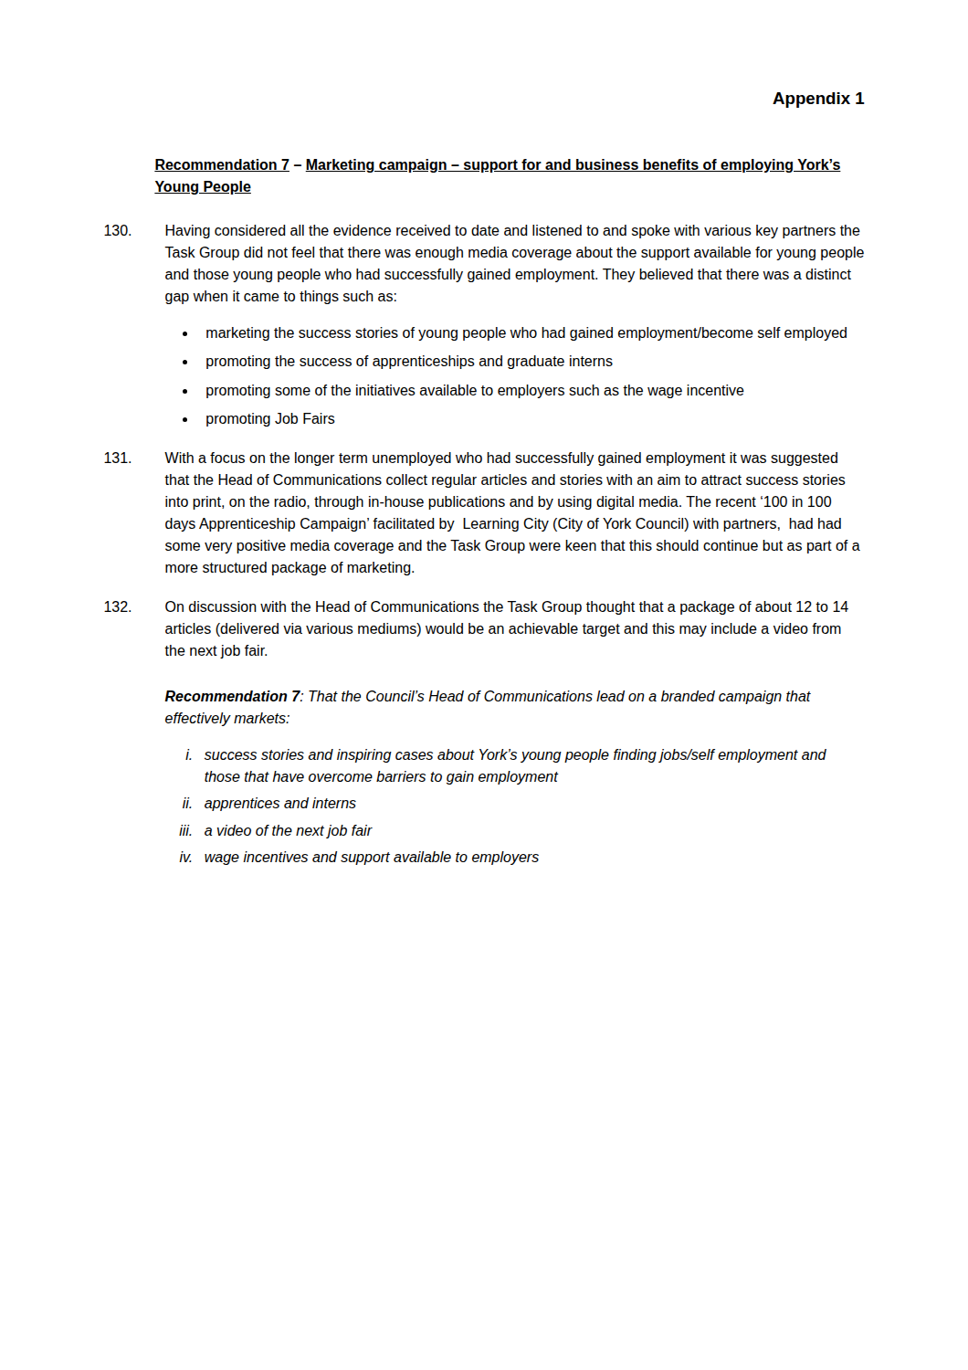Appendix 1
Recommendation 7 – Marketing campaign – support for and business benefits of employing York’s Young People
130. Having considered all the evidence received to date and listened to and spoke with various key partners the Task Group did not feel that there was enough media coverage about the support available for young people and those young people who had successfully gained employment. They believed that there was a distinct gap when it came to things such as:
marketing the success stories of young people who had gained employment/become self employed
promoting the success of apprenticeships and graduate interns
promoting some of the initiatives available to employers such as the wage incentive
promoting Job Fairs
131. With a focus on the longer term unemployed who had successfully gained employment it was suggested that the Head of Communications collect regular articles and stories with an aim to attract success stories into print, on the radio, through in-house publications and by using digital media. The recent ‘100 in 100 days Apprenticeship Campaign’ facilitated by Learning City (City of York Council) with partners, had had some very positive media coverage and the Task Group were keen that this should continue but as part of a more structured package of marketing.
132. On discussion with the Head of Communications the Task Group thought that a package of about 12 to 14 articles (delivered via various mediums) would be an achievable target and this may include a video from the next job fair.
Recommendation 7: That the Council’s Head of Communications lead on a branded campaign that effectively markets:
success stories and inspiring cases about York’s young people finding jobs/self employment and those that have overcome barriers to gain employment
apprentices and interns
a video of the next job fair
wage incentives and support available to employers